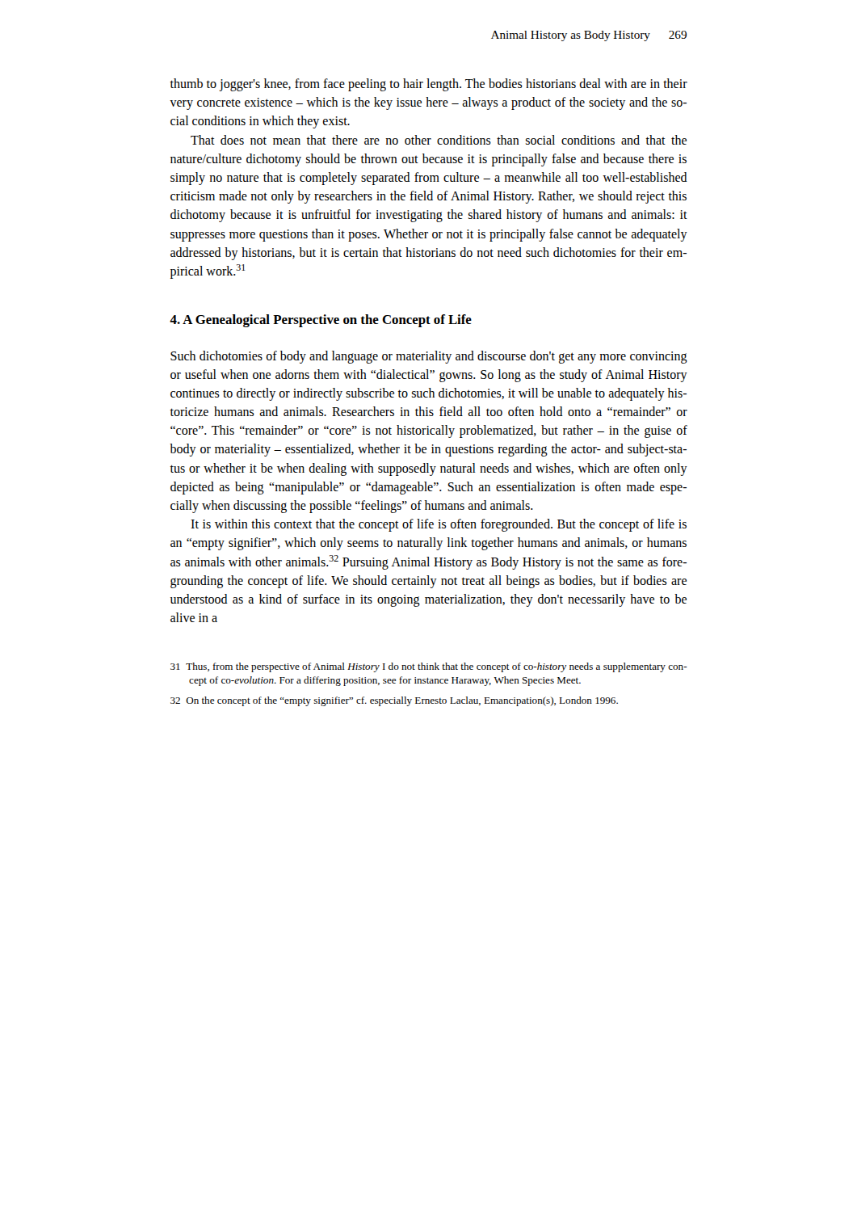Animal History as Body History269
thumb to jogger's knee, from face peeling to hair length. The bodies historians deal with are in their very concrete existence – which is the key issue here – always a product of the society and the social conditions in which they exist.
That does not mean that there are no other conditions than social conditions and that the nature/culture dichotomy should be thrown out because it is principally false and because there is simply no nature that is completely separated from culture – a meanwhile all too well-established criticism made not only by researchers in the field of Animal History. Rather, we should reject this dichotomy because it is unfruitful for investigating the shared history of humans and animals: it suppresses more questions than it poses. Whether or not it is principally false cannot be adequately addressed by historians, but it is certain that historians do not need such dichotomies for their empirical work.31
4. A Genealogical Perspective on the Concept of Life
Such dichotomies of body and language or materiality and discourse don't get any more convincing or useful when one adorns them with “dialectical” gowns. So long as the study of Animal History continues to directly or indirectly subscribe to such dichotomies, it will be unable to adequately historicize humans and animals. Researchers in this field all too often hold onto a “remainder” or “core”. This “remainder” or “core” is not historically problematized, but rather – in the guise of body or materiality – essentialized, whether it be in questions regarding the actor- and subject-status or whether it be when dealing with supposedly natural needs and wishes, which are often only depicted as being “manipulable” or “damageable”. Such an essentialization is often made especially when discussing the possible “feelings” of humans and animals.
It is within this context that the concept of life is often foregrounded. But the concept of life is an “empty signifier”, which only seems to naturally link together humans and animals, or humans as animals with other animals.32 Pursuing Animal History as Body History is not the same as foregrounding the concept of life. We should certainly not treat all beings as bodies, but if bodies are understood as a kind of surface in its ongoing materialization, they don't necessarily have to be alive in a
31 Thus, from the perspective of Animal History I do not think that the concept of co-history needs a supplementary concept of co-evolution. For a differing position, see for instance Haraway, When Species Meet.
32 On the concept of the “empty signifier” cf. especially Ernesto Laclau, Emancipation(s), London 1996.